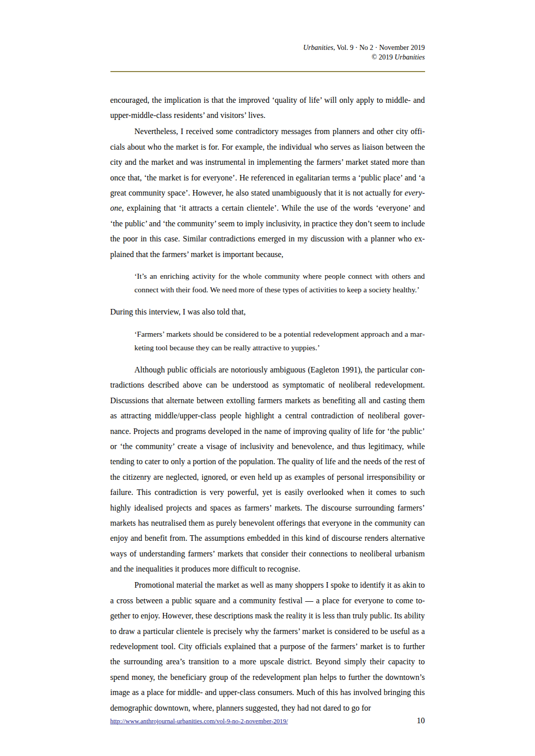Urbanities, Vol. 9 · No 2 · November 2019
© 2019 Urbanities
encouraged, the implication is that the improved ‘quality of life’ will only apply to middle- and upper-middle-class residents’ and visitors’ lives.
Nevertheless, I received some contradictory messages from planners and other city officials about who the market is for. For example, the individual who serves as liaison between the city and the market and was instrumental in implementing the farmers’ market stated more than once that, ‘the market is for everyone’. He referenced in egalitarian terms a ‘public place’ and ‘a great community space’. However, he also stated unambiguously that it is not actually for everyone, explaining that ‘it attracts a certain clientele’. While the use of the words ‘everyone’ and ‘the public’ and ‘the community’ seem to imply inclusivity, in practice they don’t seem to include the poor in this case. Similar contradictions emerged in my discussion with a planner who explained that the farmers’ market is important because,
‘It’s an enriching activity for the whole community where people connect with others and connect with their food. We need more of these types of activities to keep a society healthy.’
During this interview, I was also told that,
‘Farmers’ markets should be considered to be a potential redevelopment approach and a marketing tool because they can be really attractive to yuppies.’
Although public officials are notoriously ambiguous (Eagleton 1991), the particular contradictions described above can be understood as symptomatic of neoliberal redevelopment. Discussions that alternate between extolling farmers markets as benefiting all and casting them as attracting middle/upper-class people highlight a central contradiction of neoliberal governance. Projects and programs developed in the name of improving quality of life for ‘the public’ or ‘the community’ create a visage of inclusivity and benevolence, and thus legitimacy, while tending to cater to only a portion of the population. The quality of life and the needs of the rest of the citizenry are neglected, ignored, or even held up as examples of personal irresponsibility or failure. This contradiction is very powerful, yet is easily overlooked when it comes to such highly idealised projects and spaces as farmers’ markets. The discourse surrounding farmers’ markets has neutralised them as purely benevolent offerings that everyone in the community can enjoy and benefit from. The assumptions embedded in this kind of discourse renders alternative ways of understanding farmers’ markets that consider their connections to neoliberal urbanism and the inequalities it produces more difficult to recognise.
Promotional material the market as well as many shoppers I spoke to identify it as akin to a cross between a public square and a community festival — a place for everyone to come together to enjoy. However, these descriptions mask the reality it is less than truly public. Its ability to draw a particular clientele is precisely why the farmers’ market is considered to be useful as a redevelopment tool. City officials explained that a purpose of the farmers’ market is to further the surrounding area’s transition to a more upscale district. Beyond simply their capacity to spend money, the beneficiary group of the redevelopment plan helps to further the downtown’s image as a place for middle- and upper-class consumers. Much of this has involved bringing this demographic downtown, where, planners suggested, they had not dared to go for
http://www.anthrojournal-urbanities.com/vol-9-no-2-november-2019/ 10